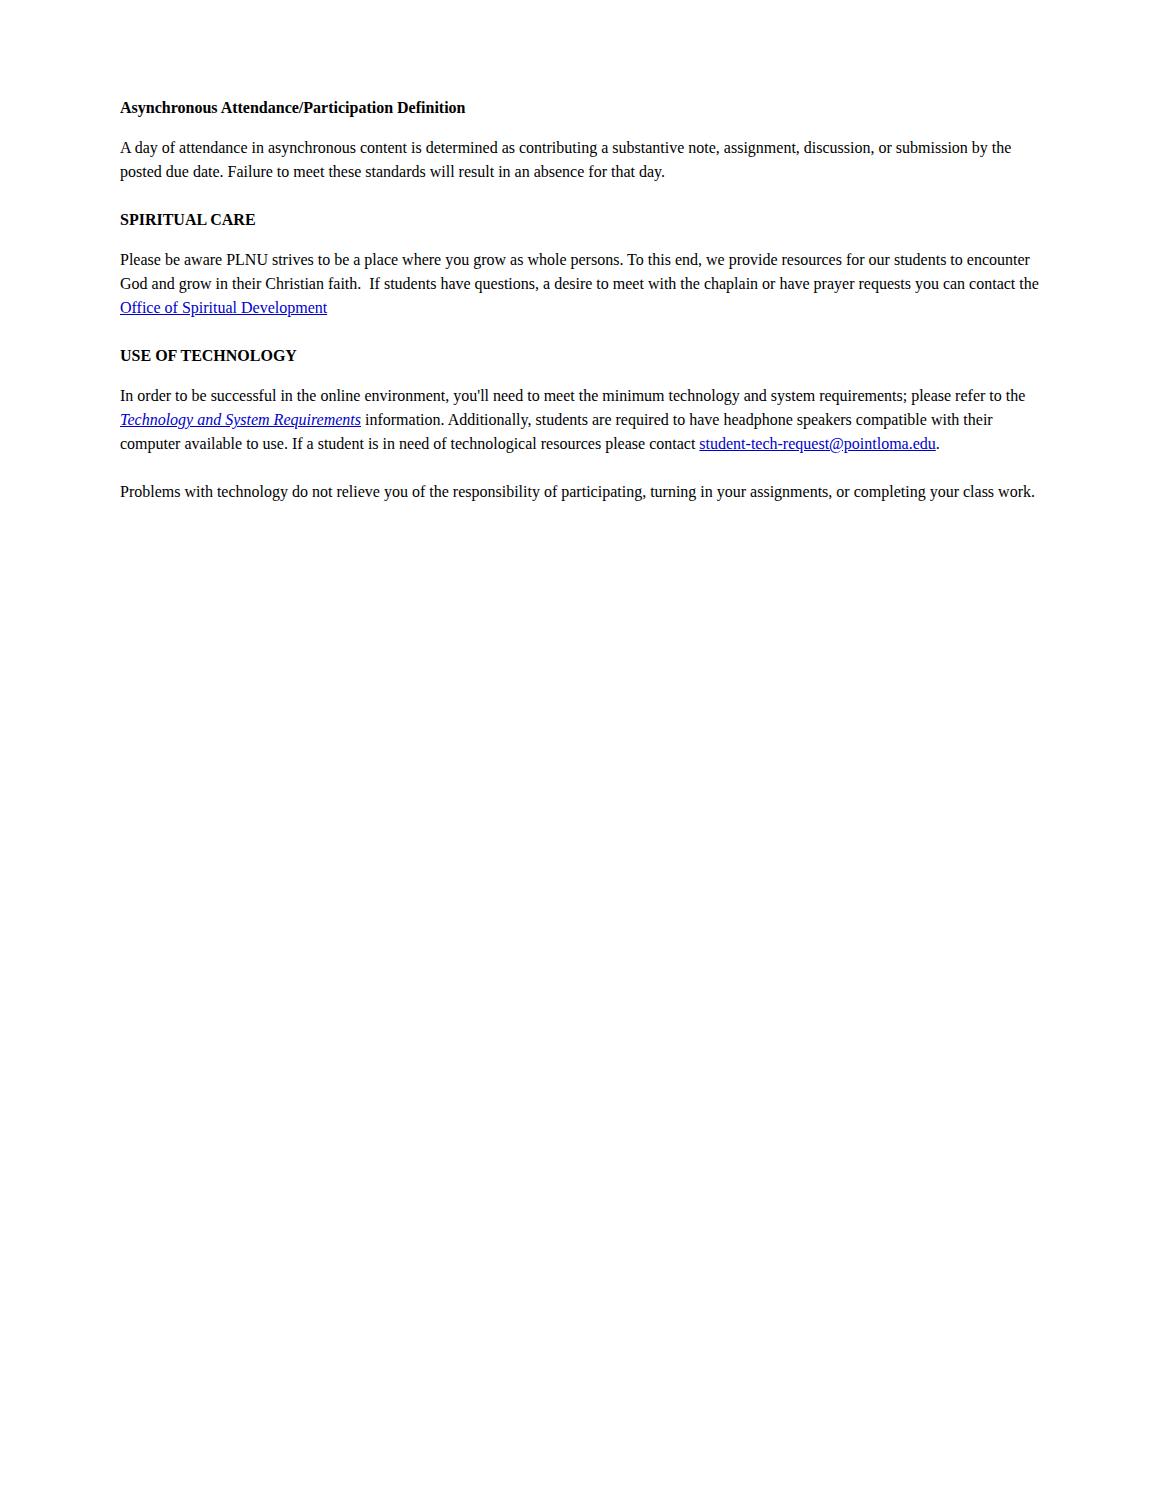Asynchronous Attendance/Participation Definition
A day of attendance in asynchronous content is determined as contributing a substantive note, assignment, discussion, or submission by the posted due date. Failure to meet these standards will result in an absence for that day.
SPIRITUAL CARE
Please be aware PLNU strives to be a place where you grow as whole persons. To this end, we provide resources for our students to encounter God and grow in their Christian faith. If students have questions, a desire to meet with the chaplain or have prayer requests you can contact the Office of Spiritual Development
USE OF TECHNOLOGY
In order to be successful in the online environment, you'll need to meet the minimum technology and system requirements; please refer to the Technology and System Requirements information. Additionally, students are required to have headphone speakers compatible with their computer available to use. If a student is in need of technological resources please contact student-tech-request@pointloma.edu.
Problems with technology do not relieve you of the responsibility of participating, turning in your assignments, or completing your class work.